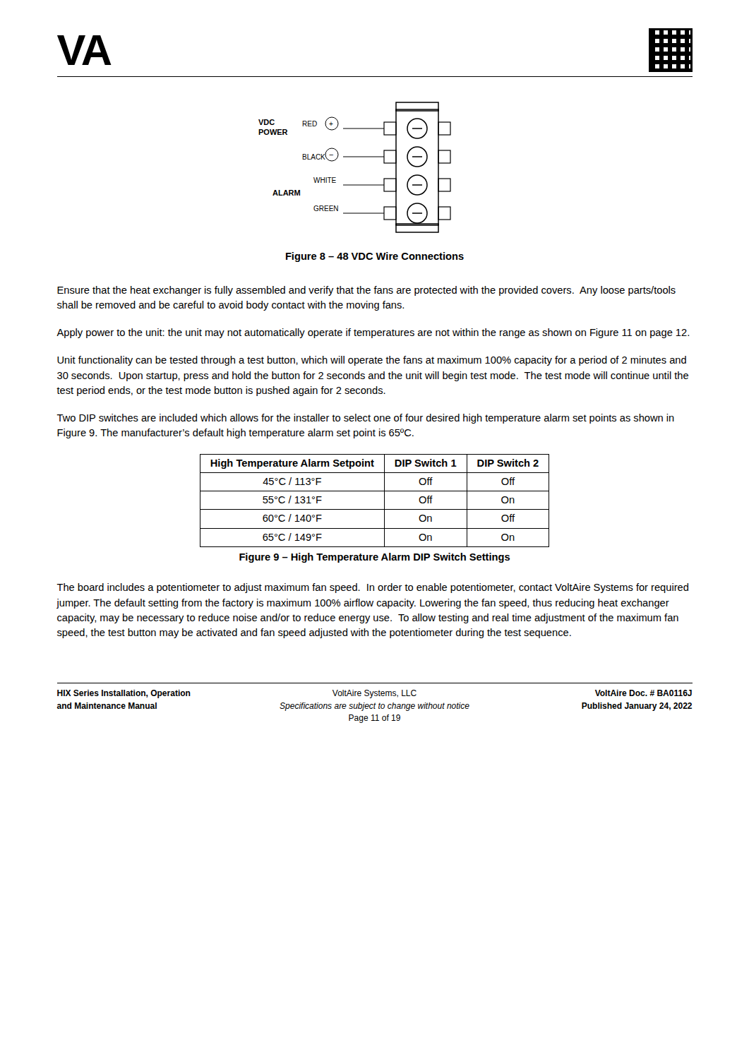VA
VDC POWER RED BLACK + − ALARM WHITE GREEN
Figure 8 – 48 VDC Wire Connections
Ensure that the heat exchanger is fully assembled and verify that the fans are protected with the provided covers. Any loose parts/tools shall be removed and be careful to avoid body contact with the moving fans.
Apply power to the unit: the unit may not automatically operate if temperatures are not within the range as shown on Figure 11 on page 12.
Unit functionality can be tested through a test button, which will operate the fans at maximum 100% capacity for a period of 2 minutes and 30 seconds. Upon startup, press and hold the button for 2 seconds and the unit will begin test mode. The test mode will continue until the test period ends, or the test mode button is pushed again for 2 seconds.
Two DIP switches are included which allows for the installer to select one of four desired high temperature alarm set points as shown in Figure 9. The manufacturer’s default high temperature alarm set point is 65ºC.
| High Temperature Alarm Setpoint | DIP Switch 1 | DIP Switch 2 |
| --- | --- | --- |
| 45°C / 113°F | Off | Off |
| 55°C / 131°F | Off | On |
| 60°C / 140°F | On | Off |
| 65°C / 149°F | On | On |
Figure 9 – High Temperature Alarm DIP Switch Settings
The board includes a potentiometer to adjust maximum fan speed. In order to enable potentiometer, contact VoltAire Systems for required jumper. The default setting from the factory is maximum 100% airflow capacity. Lowering the fan speed, thus reducing heat exchanger capacity, may be necessary to reduce noise and/or to reduce energy use. To allow testing and real time adjustment of the maximum fan speed, the test button may be activated and fan speed adjusted with the potentiometer during the test sequence.
HIX Series Installation, Operation
and Maintenance Manual
VoltAire Systems, LLC
Specifications are subject to change without notice
Page 11 of 19
VoltAire Doc. # BA0116J
Published January 24, 2022